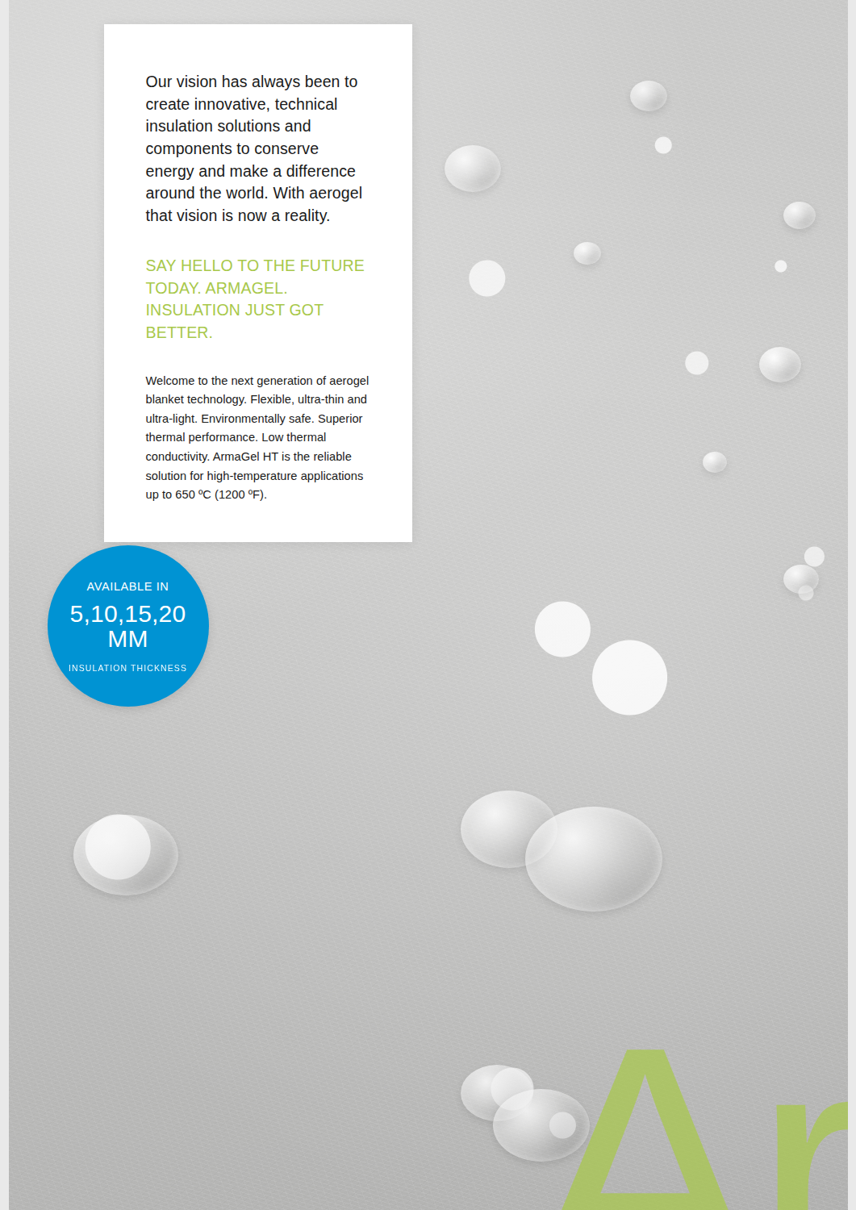Ar
Our vision has always been to create innovative, technical insulation solutions and components to conserve energy and make a difference around the world. With aerogel that vision is now a reality.
Say hello to the future today. ArmaGel. Insulation just got better.
Welcome to the next generation of aerogel blanket technology. Flexible, ultra-thin and ultra-light. Environmentally safe. Superior thermal performance. Low thermal conductivity. ArmaGel HT is the reliable solution for high-temperature applications up to 650 ºC (1200 ºF).
Available in
5,10,15,20 MM
Insulation thickness